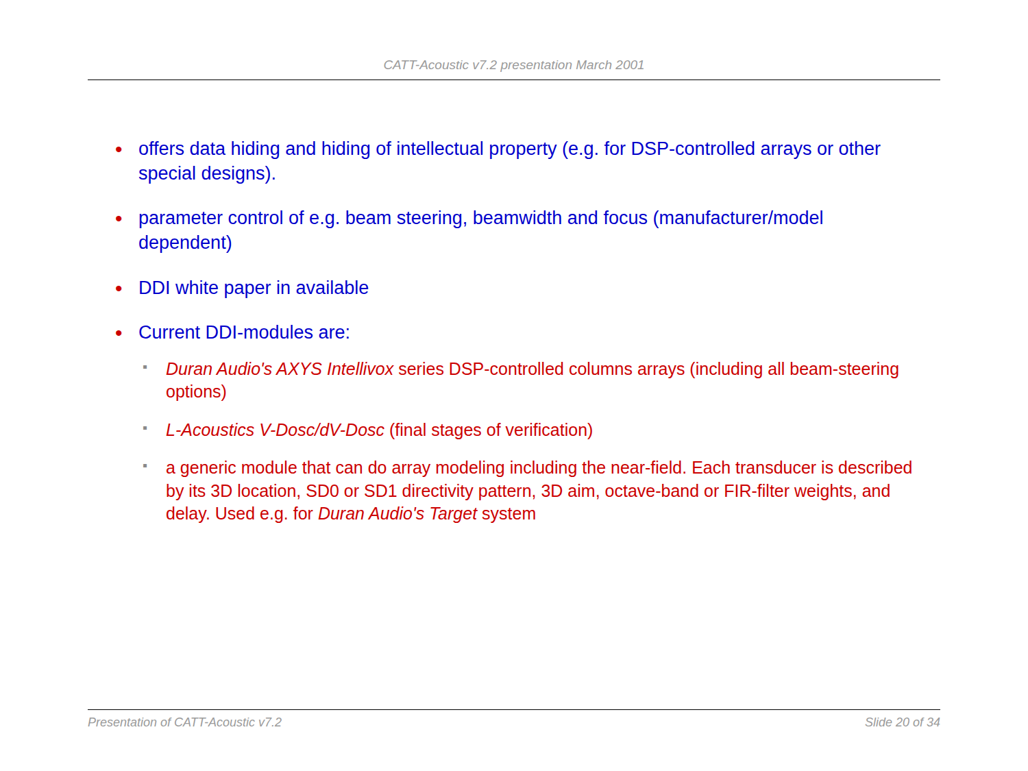CATT-Acoustic v7.2 presentation March 2001
offers data hiding and hiding of intellectual property (e.g. for DSP-controlled arrays or other special designs).
parameter control of e.g. beam steering, beamwidth and focus (manufacturer/model dependent)
DDI white paper in available
Current DDI-modules are:
Duran Audio's AXYS Intellivox series DSP-controlled columns arrays (including all beam-steering options)
L-Acoustics V-Dosc/dV-Dosc (final stages of verification)
a generic module that can do array modeling including the near-field. Each transducer is described by its 3D location, SD0 or SD1 directivity pattern, 3D aim, octave-band or FIR-filter weights, and delay. Used e.g. for Duran Audio's Target system
Presentation of CATT-Acoustic v7.2 Slide 20 of 34